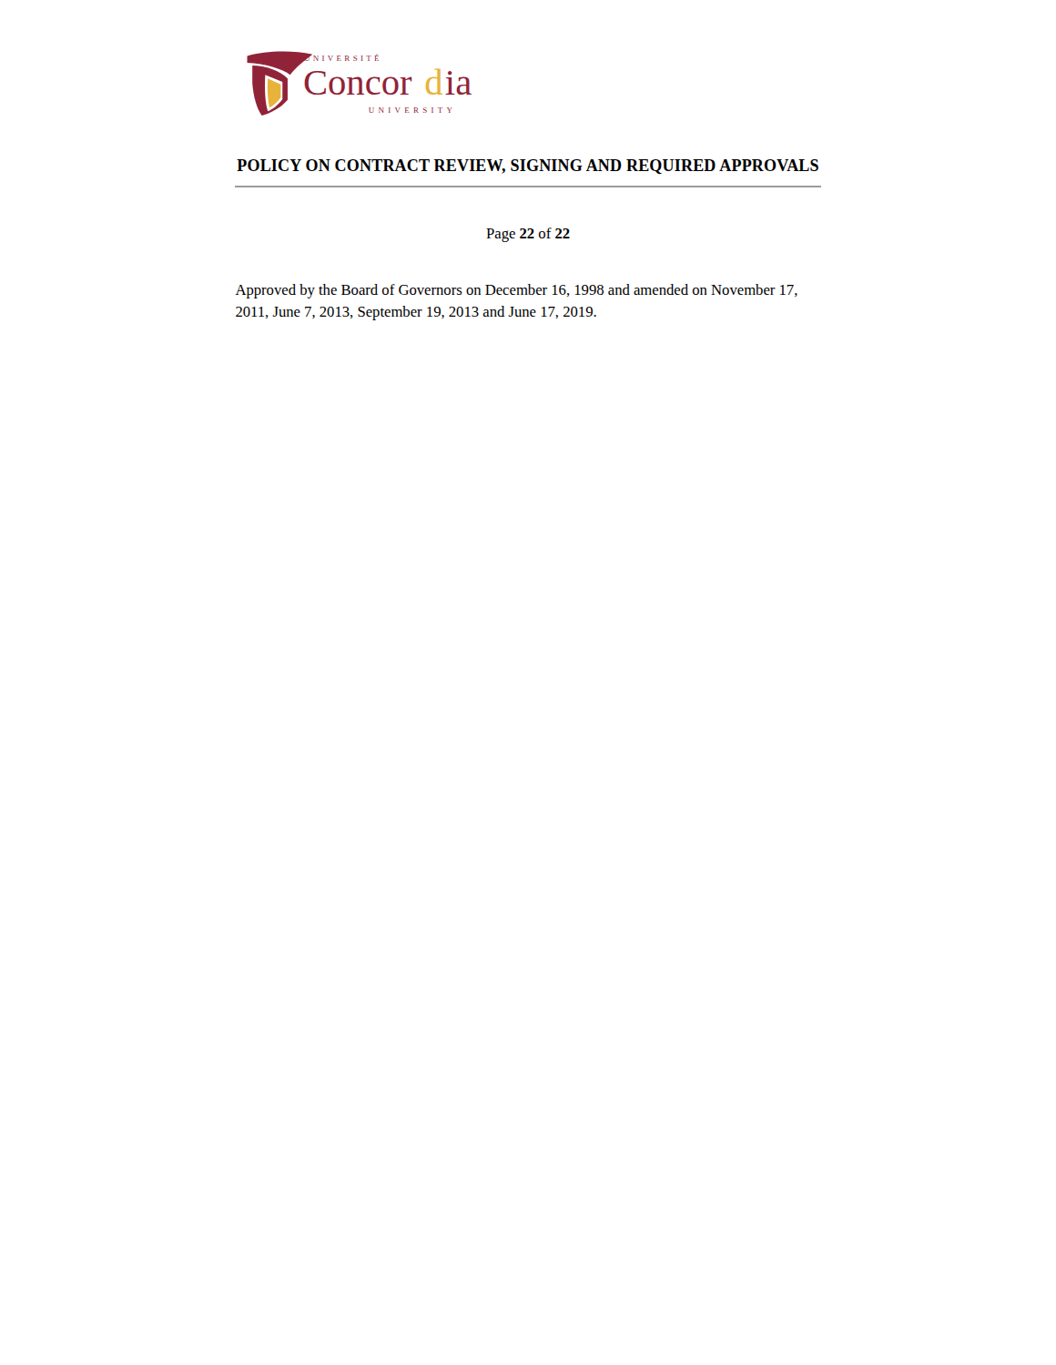POLICY ON CONTRACT REVIEW, SIGNING AND REQUIRED APPROVALS
Page 22 of 22
Approved by the Board of Governors on December 16, 1998 and amended on November 17, 2011, June 7, 2013, September 19, 2013 and June 17, 2019.